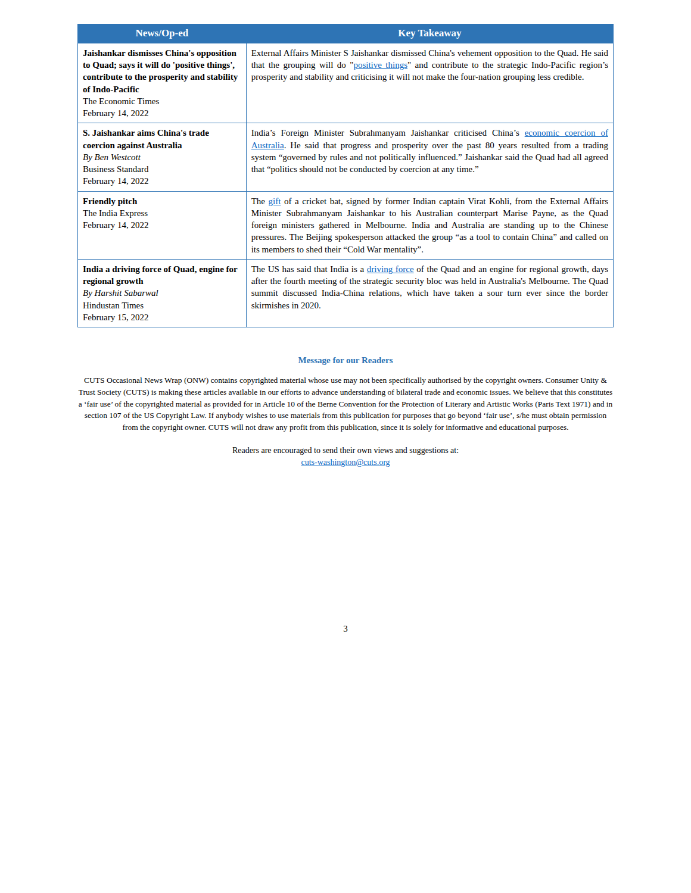| News/Op-ed | Key Takeaway |
| --- | --- |
| Jaishankar dismisses China's opposition to Quad; says it will do 'positive things', contribute to the prosperity and stability of Indo-Pacific The Economic Times February 14, 2022 | External Affairs Minister S Jaishankar dismissed China's vehement opposition to the Quad. He said that the grouping will do " positive things " and contribute to the strategic Indo-Pacific region’s prosperity and stability and criticising it will not make the four-nation grouping less credible. |
| S. Jaishankar aims China's trade coercion against Australia By Ben Westcott Business Standard February 14, 2022 | India’s Foreign Minister Subrahmanyam Jaishankar criticised China’s economic coercion of Australia . He said that progress and prosperity over the past 80 years resulted from a trading system “governed by rules and not politically influenced.” Jaishankar said the Quad had all agreed that “politics should not be conducted by coercion at any time.” |
| Friendly pitch The India Express February 14, 2022 | The gift of a cricket bat, signed by former Indian captain Virat Kohli, from the External Affairs Minister Subrahmanyam Jaishankar to his Australian counterpart Marise Payne, as the Quad foreign ministers gathered in Melbourne. India and Australia are standing up to the Chinese pressures. The Beijing spokesperson attacked the group “as a tool to contain China” and called on its members to shed their “Cold War mentality”. |
| India a driving force of Quad, engine for regional growth By Harshit Sabarwal Hindustan Times February 15, 2022 | The US has said that India is a driving force of the Quad and an engine for regional growth, days after the fourth meeting of the strategic security bloc was held in Australia's Melbourne. The Quad summit discussed India-China relations, which have taken a sour turn ever since the border skirmishes in 2020. |
Message for our Readers
CUTS Occasional News Wrap (ONW) contains copyrighted material whose use may not been specifically authorised by the copyright owners. Consumer Unity & Trust Society (CUTS) is making these articles available in our efforts to advance understanding of bilateral trade and economic issues. We believe that this constitutes a ‘fair use’ of the copyrighted material as provided for in Article 10 of the Berne Convention for the Protection of Literary and Artistic Works (Paris Text 1971) and in section 107 of the US Copyright Law. If anybody wishes to use materials from this publication for purposes that go beyond ‘fair use’, s/he must obtain permission from the copyright owner. CUTS will not draw any profit from this publication, since it is solely for informative and educational purposes.
Readers are encouraged to send their own views and suggestions at:
cuts-washington@cuts.org
3